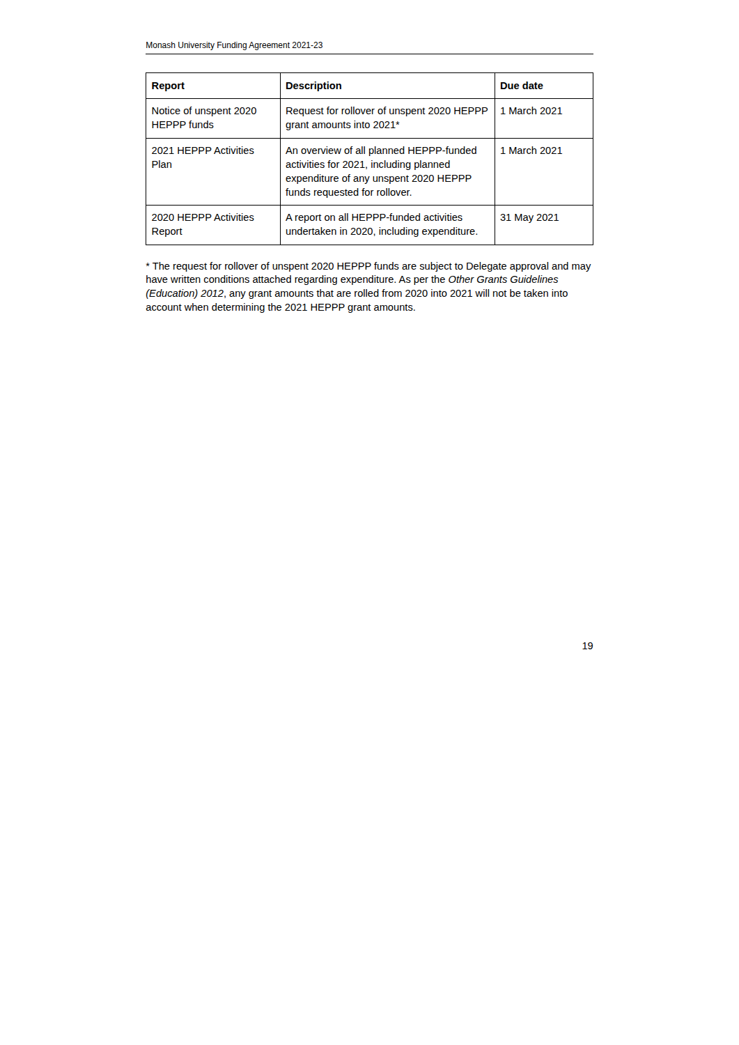Monash University Funding Agreement 2021-23
| Report | Description | Due date |
| --- | --- | --- |
| Notice of unspent 2020 HEPPP funds | Request for rollover of unspent 2020 HEPPP grant amounts into 2021* | 1 March 2021 |
| 2021 HEPPP Activities Plan | An overview of all planned HEPPP-funded activities for 2021, including planned expenditure of any unspent 2020 HEPPP funds requested for rollover. | 1 March 2021 |
| 2020 HEPPP Activities Report | A report on all HEPPP-funded activities undertaken in 2020, including expenditure. | 31 May 2021 |
* The request for rollover of unspent 2020 HEPPP funds are subject to Delegate approval and may have written conditions attached regarding expenditure. As per the Other Grants Guidelines (Education) 2012, any grant amounts that are rolled from 2020 into 2021 will not be taken into account when determining the 2021 HEPPP grant amounts.
19